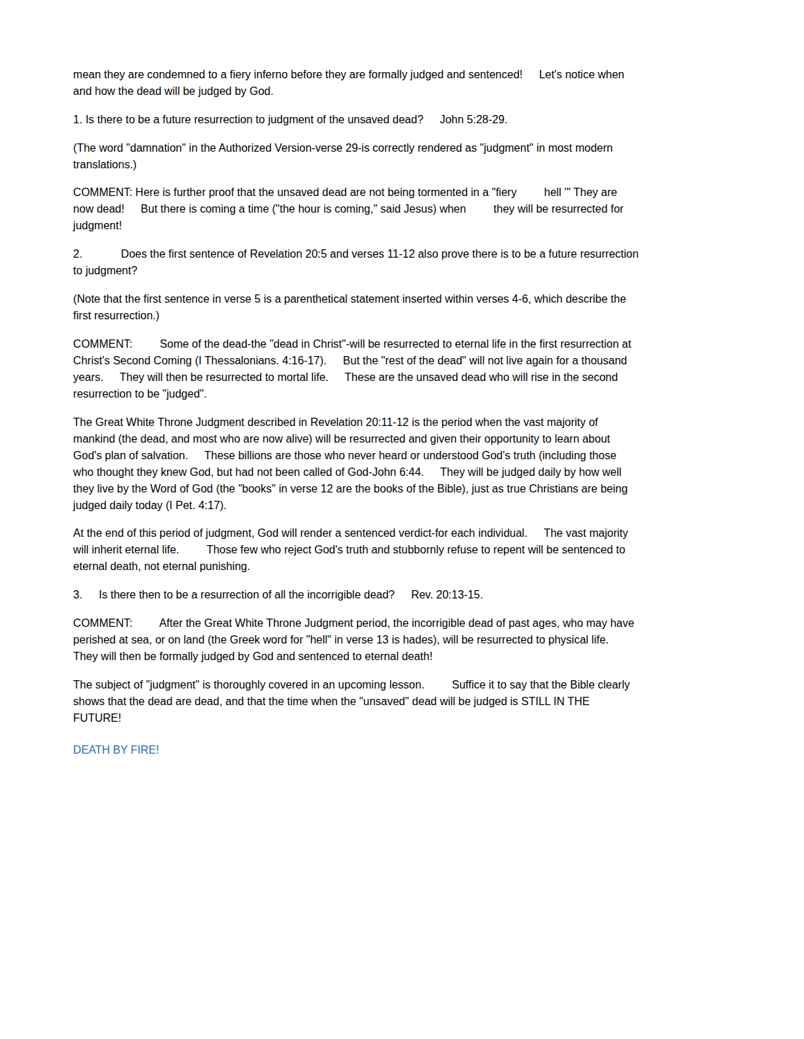mean they are condemned to a fiery inferno before they are formally judged and sentenced! Let's notice when and how the dead will be judged by God.
1. Is there to be a future resurrection to judgment of the unsaved dead? John 5:28-29.
(The word "damnation" in the Authorized Version-verse 29-is correctly rendered as "judgment" in most modern translations.)
COMMENT: Here is further proof that the unsaved dead are not being tormented in a "fiery hell '" They are now dead! But there is coming a time ("the hour is coming," said Jesus) when they will be resurrected for judgment!
2. Does the first sentence of Revelation 20:5 and verses 11-12 also prove there is to be a future resurrection to judgment?
(Note that the first sentence in verse 5 is a parenthetical statement inserted within verses 4-6, which describe the first resurrection.)
COMMENT: Some of the dead-the "dead in Christ"-will be resurrected to eternal life in the first resurrection at Christ's Second Coming (I Thessalonians. 4:16-17). But the "rest of the dead" will not live again for a thousand years. They will then be resurrected to mortal life. These are the unsaved dead who will rise in the second resurrection to be "judged".
The Great White Throne Judgment described in Revelation 20:11-12 is the period when the vast majority of mankind (the dead, and most who are now alive) will be resurrected and given their opportunity to learn about God's plan of salvation. These billions are those who never heard or understood God's truth (including those who thought they knew God, but had not been called of God-John 6:44. They will be judged daily by how well they live by the Word of God (the "books" in verse 12 are the books of the Bible), just as true Christians are being judged daily today (I Pet. 4:17).
At the end of this period of judgment, God will render a sentenced verdict-for each individual. The vast majority will inherit eternal life. Those few who reject God's truth and stubbornly refuse to repent will be sentenced to eternal death, not eternal punishing.
3. Is there then to be a resurrection of all the incorrigible dead? Rev. 20:13-15.
COMMENT: After the Great White Throne Judgment period, the incorrigible dead of past ages, who may have perished at sea, or on land (the Greek word for "hell" in verse 13 is hades), will be resurrected to physical life. They will then be formally judged by God and sentenced to eternal death!
The subject of "judgment" is thoroughly covered in an upcoming lesson. Suffice it to say that the Bible clearly shows that the dead are dead, and that the time when the "unsaved" dead will be judged is STILL IN THE FUTURE!
DEATH BY FIRE!